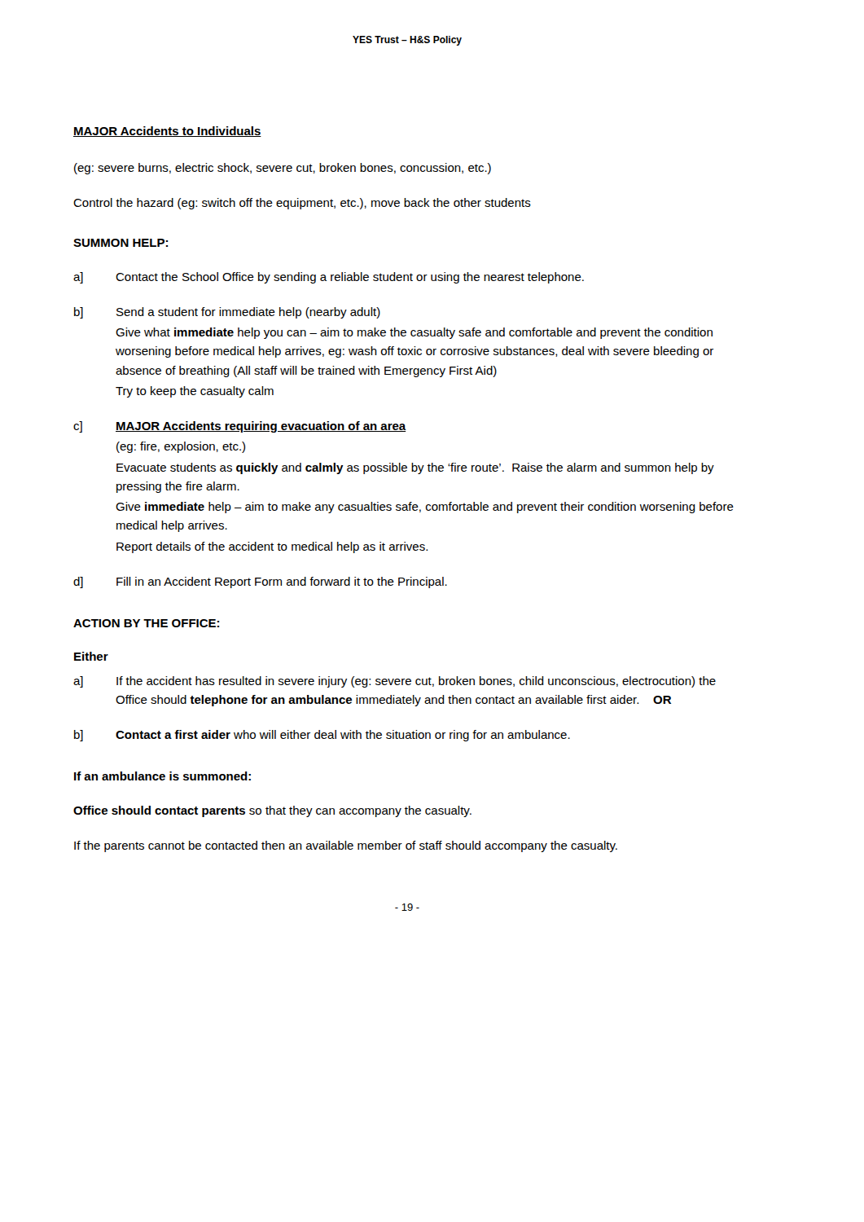YES Trust – H&S Policy
MAJOR Accidents to Individuals
(eg: severe burns, electric shock, severe cut, broken bones, concussion, etc.)
Control the hazard (eg: switch off the equipment, etc.), move back the other students
SUMMON HELP:
a]
Contact the School Office by sending a reliable student or using the nearest telephone.
b]
Send a student for immediate help (nearby adult)
Give what immediate help you can – aim to make the casualty safe and comfortable and prevent the condition worsening before medical help arrives, eg: wash off toxic or corrosive substances, deal with severe bleeding or absence of breathing (All staff will be trained with Emergency First Aid)
Try to keep the casualty calm
c]
MAJOR Accidents requiring evacuation of an area
(eg: fire, explosion, etc.)
Evacuate students as quickly and calmly as possible by the ‘fire route’. Raise the alarm and summon help by pressing the fire alarm.
Give immediate help – aim to make any casualties safe, comfortable and prevent their condition worsening before medical help arrives.
Report details of the accident to medical help as it arrives.
d]
Fill in an Accident Report Form and forward it to the Principal.
ACTION BY THE OFFICE:
Either
a]
If the accident has resulted in severe injury (eg: severe cut, broken bones, child unconscious, electrocution) the Office should telephone for an ambulance immediately and then contact an available first aider. OR
b]
Contact a first aider who will either deal with the situation or ring for an ambulance.
If an ambulance is summoned:
Office should contact parents so that they can accompany the casualty.
If the parents cannot be contacted then an available member of staff should accompany the casualty.
- 19 -